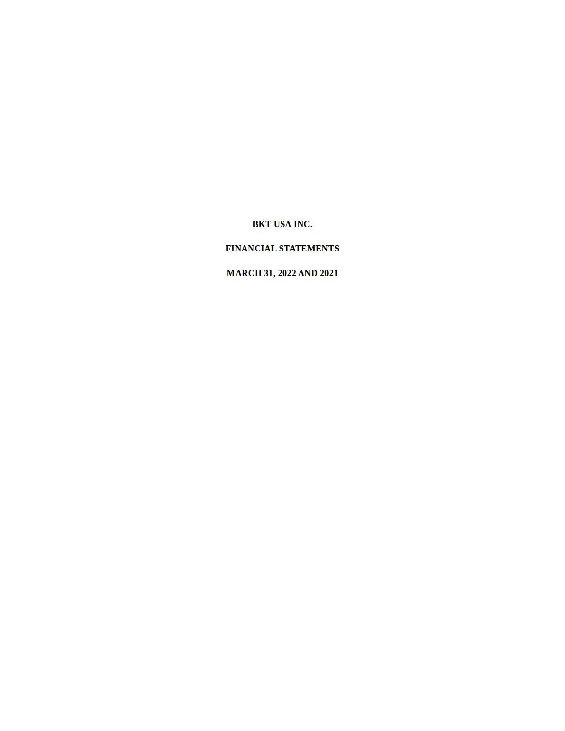BKT USA INC.
FINANCIAL STATEMENTS
MARCH 31, 2022 AND 2021